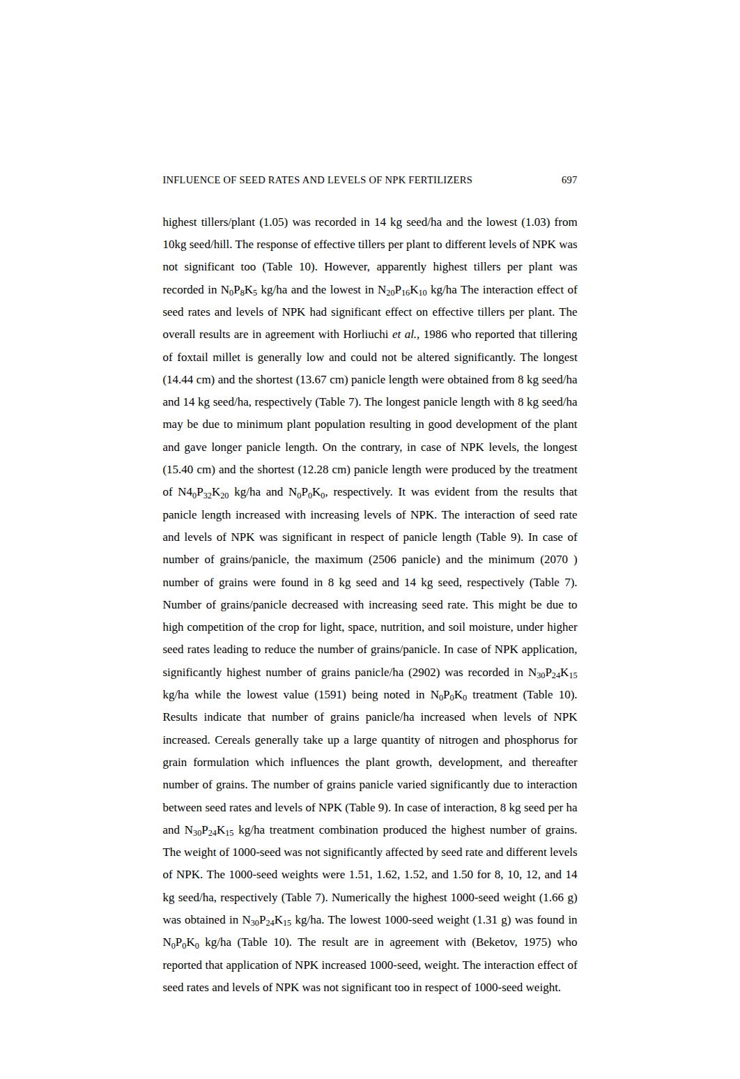Influence of seed rates and levels of NPK fertilizers 697
highest tillers/plant (1.05) was recorded in 14 kg seed/ha and the lowest (1.03) from 10kg seed/hill. The response of effective tillers per plant to different levels of NPK was not significant too (Table 10). However, apparently highest tillers per plant was recorded in N0P8K5 kg/ha and the lowest in N20P16K10 kg/ha The interaction effect of seed rates and levels of NPK had significant effect on effective tillers per plant. The overall results are in agreement with Horliuchi et al., 1986 who reported that tillering of foxtail millet is generally low and could not be altered significantly. The longest (14.44 cm) and the shortest (13.67 cm) panicle length were obtained from 8 kg seed/ha and 14 kg seed/ha, respectively (Table 7). The longest panicle length with 8 kg seed/ha may be due to minimum plant population resulting in good development of the plant and gave longer panicle length. On the contrary, in case of NPK levels, the longest (15.40 cm) and the shortest (12.28 cm) panicle length were produced by the treatment of N40P32K20 kg/ha and N0P0K0, respectively. It was evident from the results that panicle length increased with increasing levels of NPK. The interaction of seed rate and levels of NPK was significant in respect of panicle length (Table 9). In case of number of grains/panicle, the maximum (2506 panicle) and the minimum (2070 ) number of grains were found in 8 kg seed and 14 kg seed, respectively (Table 7). Number of grains/panicle decreased with increasing seed rate. This might be due to high competition of the crop for light, space, nutrition, and soil moisture, under higher seed rates leading to reduce the number of grains/panicle. In case of NPK application, significantly highest number of grains panicle/ha (2902) was recorded in N30P24K15 kg/ha while the lowest value (1591) being noted in N0P0K0 treatment (Table 10). Results indicate that number of grains panicle/ha increased when levels of NPK increased. Cereals generally take up a large quantity of nitrogen and phosphorus for grain formulation which influences the plant growth, development, and thereafter number of grains. The number of grains panicle varied significantly due to interaction between seed rates and levels of NPK (Table 9). In case of interaction, 8 kg seed per ha and N30P24K15 kg/ha treatment combination produced the highest number of grains. The weight of 1000-seed was not significantly affected by seed rate and different levels of NPK. The 1000-seed weights were 1.51, 1.62, 1.52, and 1.50 for 8, 10, 12, and 14 kg seed/ha, respectively (Table 7). Numerically the highest 1000-seed weight (1.66 g) was obtained in N30P24K15 kg/ha. The lowest 1000-seed weight (1.31 g) was found in N0P0K0 kg/ha (Table 10). The result are in agreement with (Beketov, 1975) who reported that application of NPK increased 1000-seed, weight. The interaction effect of seed rates and levels of NPK was not significant too in respect of 1000-seed weight.